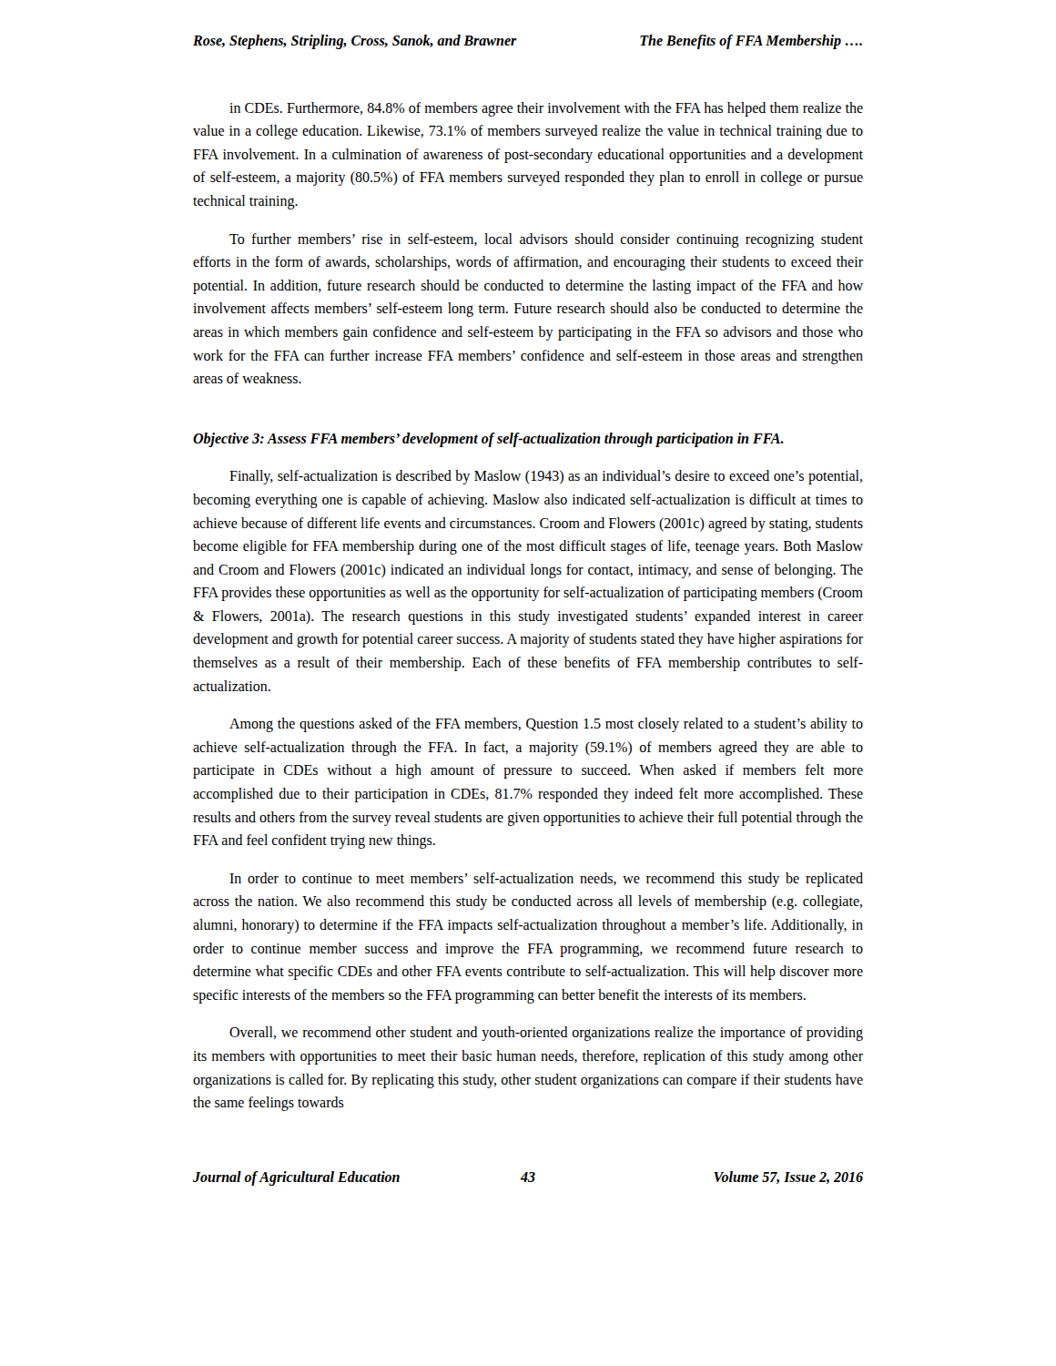Rose, Stephens, Stripling, Cross, Sanok, and Brawner The Benefits of FFA Membership ….
in CDEs. Furthermore, 84.8% of members agree their involvement with the FFA has helped them realize the value in a college education. Likewise, 73.1% of members surveyed realize the value in technical training due to FFA involvement. In a culmination of awareness of post-secondary educational opportunities and a development of self-esteem, a majority (80.5%) of FFA members surveyed responded they plan to enroll in college or pursue technical training.
To further members’ rise in self-esteem, local advisors should consider continuing recognizing student efforts in the form of awards, scholarships, words of affirmation, and encouraging their students to exceed their potential. In addition, future research should be conducted to determine the lasting impact of the FFA and how involvement affects members’ self-esteem long term. Future research should also be conducted to determine the areas in which members gain confidence and self-esteem by participating in the FFA so advisors and those who work for the FFA can further increase FFA members’ confidence and self-esteem in those areas and strengthen areas of weakness.
Objective 3: Assess FFA members’ development of self-actualization through participation in FFA.
Finally, self-actualization is described by Maslow (1943) as an individual’s desire to exceed one’s potential, becoming everything one is capable of achieving. Maslow also indicated self-actualization is difficult at times to achieve because of different life events and circumstances. Croom and Flowers (2001c) agreed by stating, students become eligible for FFA membership during one of the most difficult stages of life, teenage years. Both Maslow and Croom and Flowers (2001c) indicated an individual longs for contact, intimacy, and sense of belonging. The FFA provides these opportunities as well as the opportunity for self-actualization of participating members (Croom & Flowers, 2001a). The research questions in this study investigated students’ expanded interest in career development and growth for potential career success. A majority of students stated they have higher aspirations for themselves as a result of their membership. Each of these benefits of FFA membership contributes to self-actualization.
Among the questions asked of the FFA members, Question 1.5 most closely related to a student’s ability to achieve self-actualization through the FFA. In fact, a majority (59.1%) of members agreed they are able to participate in CDEs without a high amount of pressure to succeed. When asked if members felt more accomplished due to their participation in CDEs, 81.7% responded they indeed felt more accomplished. These results and others from the survey reveal students are given opportunities to achieve their full potential through the FFA and feel confident trying new things.
In order to continue to meet members’ self-actualization needs, we recommend this study be replicated across the nation. We also recommend this study be conducted across all levels of membership (e.g. collegiate, alumni, honorary) to determine if the FFA impacts self-actualization throughout a member’s life. Additionally, in order to continue member success and improve the FFA programming, we recommend future research to determine what specific CDEs and other FFA events contribute to self-actualization. This will help discover more specific interests of the members so the FFA programming can better benefit the interests of its members.
Overall, we recommend other student and youth-oriented organizations realize the importance of providing its members with opportunities to meet their basic human needs, therefore, replication of this study among other organizations is called for. By replicating this study, other student organizations can compare if their students have the same feelings towards
Journal of Agricultural Education 43 Volume 57, Issue 2, 2016